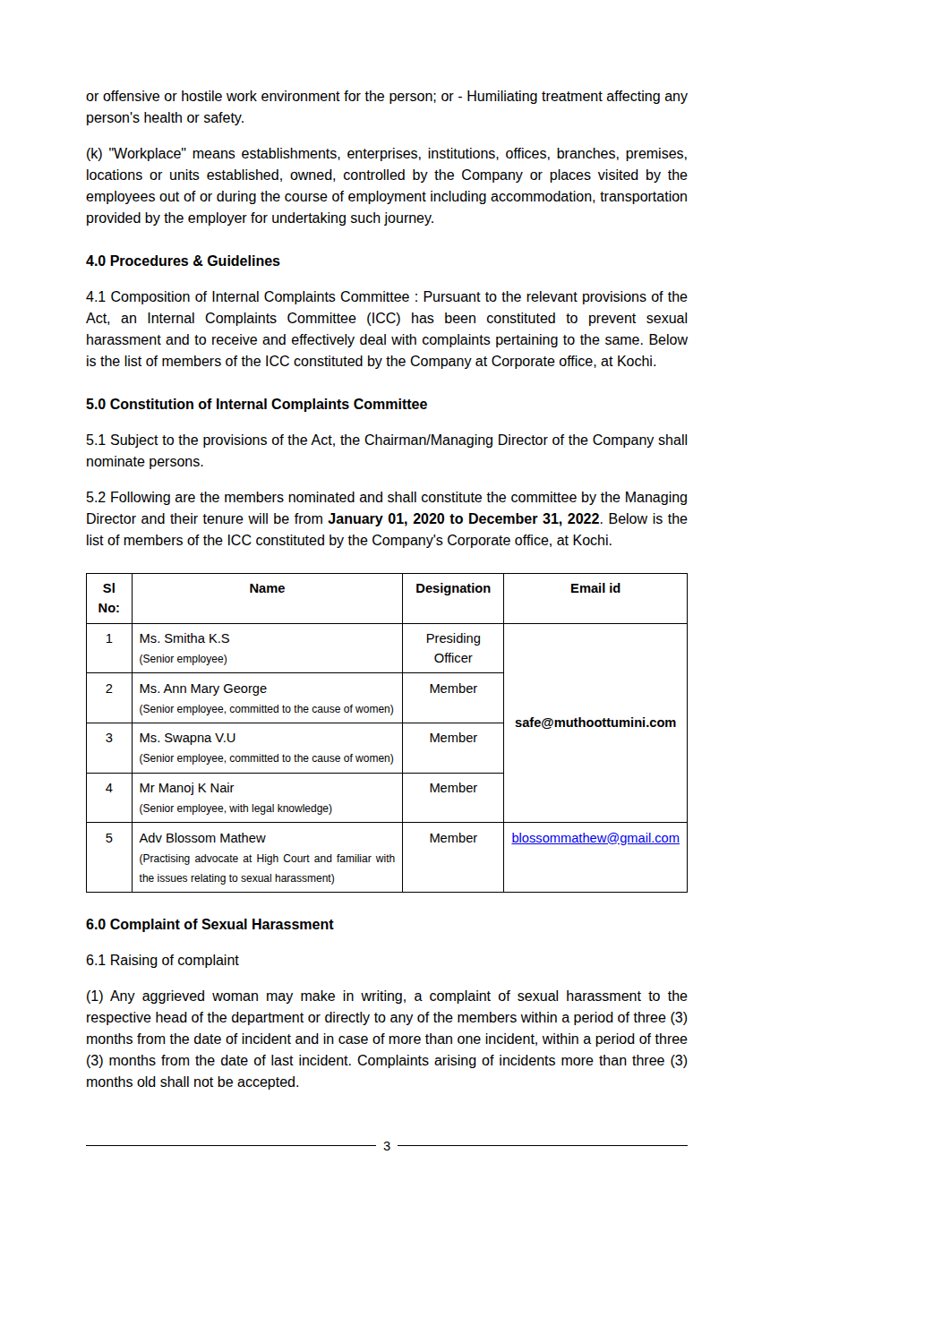or offensive or hostile work environment for the person; or - Humiliating treatment affecting any person's health or safety.
(k) "Workplace" means establishments, enterprises, institutions, offices, branches, premises, locations or units established, owned, controlled by the Company or places visited by the employees out of or during the course of employment including accommodation, transportation provided by the employer for undertaking such journey.
4.0 Procedures & Guidelines
4.1 Composition of Internal Complaints Committee : Pursuant to the relevant provisions of the Act, an Internal Complaints Committee (ICC) has been constituted to prevent sexual harassment and to receive and effectively deal with complaints pertaining to the same. Below is the list of members of the ICC constituted by the Company at Corporate office, at Kochi.
5.0 Constitution of Internal Complaints Committee
5.1 Subject to the provisions of the Act, the Chairman/Managing Director of the Company shall nominate persons.
5.2 Following are the members nominated and shall constitute the committee by the Managing Director and their tenure will be from January 01, 2020 to December 31, 2022. Below is the list of members of the ICC constituted by the Company's Corporate office, at Kochi.
| Sl No: | Name | Designation | Email id |
| --- | --- | --- | --- |
| 1 | Ms. Smitha K.S (Senior employee) | Presiding Officer | safe@muthoottumini.com |
| 2 | Ms. Ann Mary George (Senior employee, committed to the cause of women) | Member |
| 3 | Ms. Swapna V.U (Senior employee, committed to the cause of women) | Member |
| 4 | Mr Manoj K Nair (Senior employee, with legal knowledge) | Member |
| 5 | Adv Blossom Mathew (Practising advocate at High Court and familiar with the issues relating to sexual harassment) | Member | blossommathew@gmail.com |
6.0 Complaint of Sexual Harassment
6.1 Raising of complaint
(1) Any aggrieved woman may make in writing, a complaint of sexual harassment to the respective head of the department or directly to any of the members within a period of three (3) months from the date of incident and in case of more than one incident, within a period of three (3) months from the date of last incident. Complaints arising of incidents more than three (3) months old shall not be accepted.
3